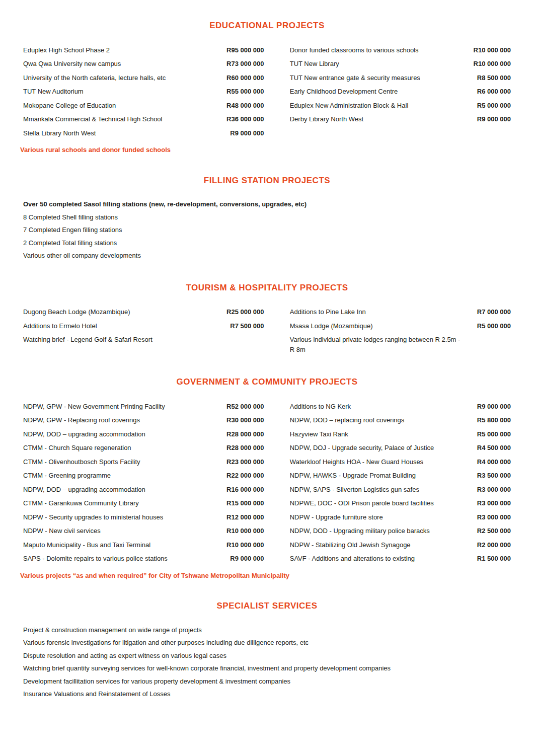Educational Projects
| Eduplex High School Phase 2 | R95 000 000 | | Donor funded classrooms to various schools | R10 000 000 |
| Qwa Qwa University new campus | R73 000 000 | | TUT New Library | R10 000 000 |
| University of the North cafeteria, lecture halls, etc | R60 000 000 | | TUT New entrance gate & security measures | R8 500 000 |
| TUT New Auditorium | R55 000 000 | | Early Childhood Development Centre | R6 000 000 |
| Mokopane College of Education | R48 000 000 | | Eduplex New Administration Block & Hall | R5 000 000 |
| Mmankala Commercial & Technical High School | R36 000 000 | | Derby Library North West | R9 000 000 |
| Stella Library North West | R9 000 000 | | | |
Various rural schools and donor funded schools
Filling Station Projects
Over 50 completed Sasol filling stations (new, re-development, conversions, upgrades, etc)
8 Completed Shell filling stations
7 Completed Engen filling stations
2 Completed Total filling stations
Various other oil company developments
Tourism & Hospitality Projects
| Dugong Beach Lodge (Mozambique) | R25 000 000 | | Additions to Pine Lake Inn | R7 000 000 |
| Additions to Ermelo Hotel | R7 500 000 | | Msasa Lodge (Mozambique) | R5 000 000 |
| Watching brief - Legend Golf & Safari Resort | | | Various individual private lodges ranging between R 2.5m - R 8m | |
Government & Community Projects
| NDPW, GPW - New Government Printing Facility | R52 000 000 | | Additions to NG Kerk | R9 000 000 |
| NDPW, GPW - Replacing roof coverings | R30 000 000 | | NDPW, DOD – replacing roof coverings | R5 800 000 |
| NDPW, DOD – upgrading accommodation | R28 000 000 | | Hazyview Taxi Rank | R5 000 000 |
| CTMM - Church Square regeneration | R28 000 000 | | NDPW, DOJ - Upgrade security, Palace of Justice | R4 500 000 |
| CTMM - Olivenhoutbosch Sports Facility | R23 000 000 | | Waterkloof Heights HOA - New Guard Houses | R4 000 000 |
| CTMM - Greening programme | R22 000 000 | | NDPW, HAWKS - Upgrade Promat Building | R3 500 000 |
| NDPW, DOD – upgrading accommodation | R16 000 000 | | NDPW, SAPS - Silverton Logistics gun safes | R3 000 000 |
| CTMM - Garankuwa Community Library | R15 000 000 | | NDPWE, DOC - ODI Prison parole board facilities | R3 000 000 |
| NDPW - Security upgrades to ministerial houses | R12 000 000 | | NDPW - Upgrade furniture store | R3 000 000 |
| NDPW - New civil services | R10 000 000 | | NDPW, DOD - Upgrading military police baracks | R2 500 000 |
| Maputo Municipality - Bus and Taxi Terminal | R10 000 000 | | NDPW - Stabilizing Old Jewish Synagoge | R2 000 000 |
| SAPS - Dolomite repairs to various police stations | R9 000 000 | | SAVF - Additions and alterations to existing | R1 500 000 |
Various projects “as and when required” for City of Tshwane Metropolitan Municipality
Specialist Services
Project & construction management on wide range of projects
Various forensic investigations for litigation and other purposes including due dilligence reports, etc
Dispute resolution and acting as expert witness on various legal cases
Watching brief quantity surveying services for well-known corporate financial, investment and property development companies
Development facillitation services for various property development & investment companies
Insurance Valuations and Reinstatement of Losses